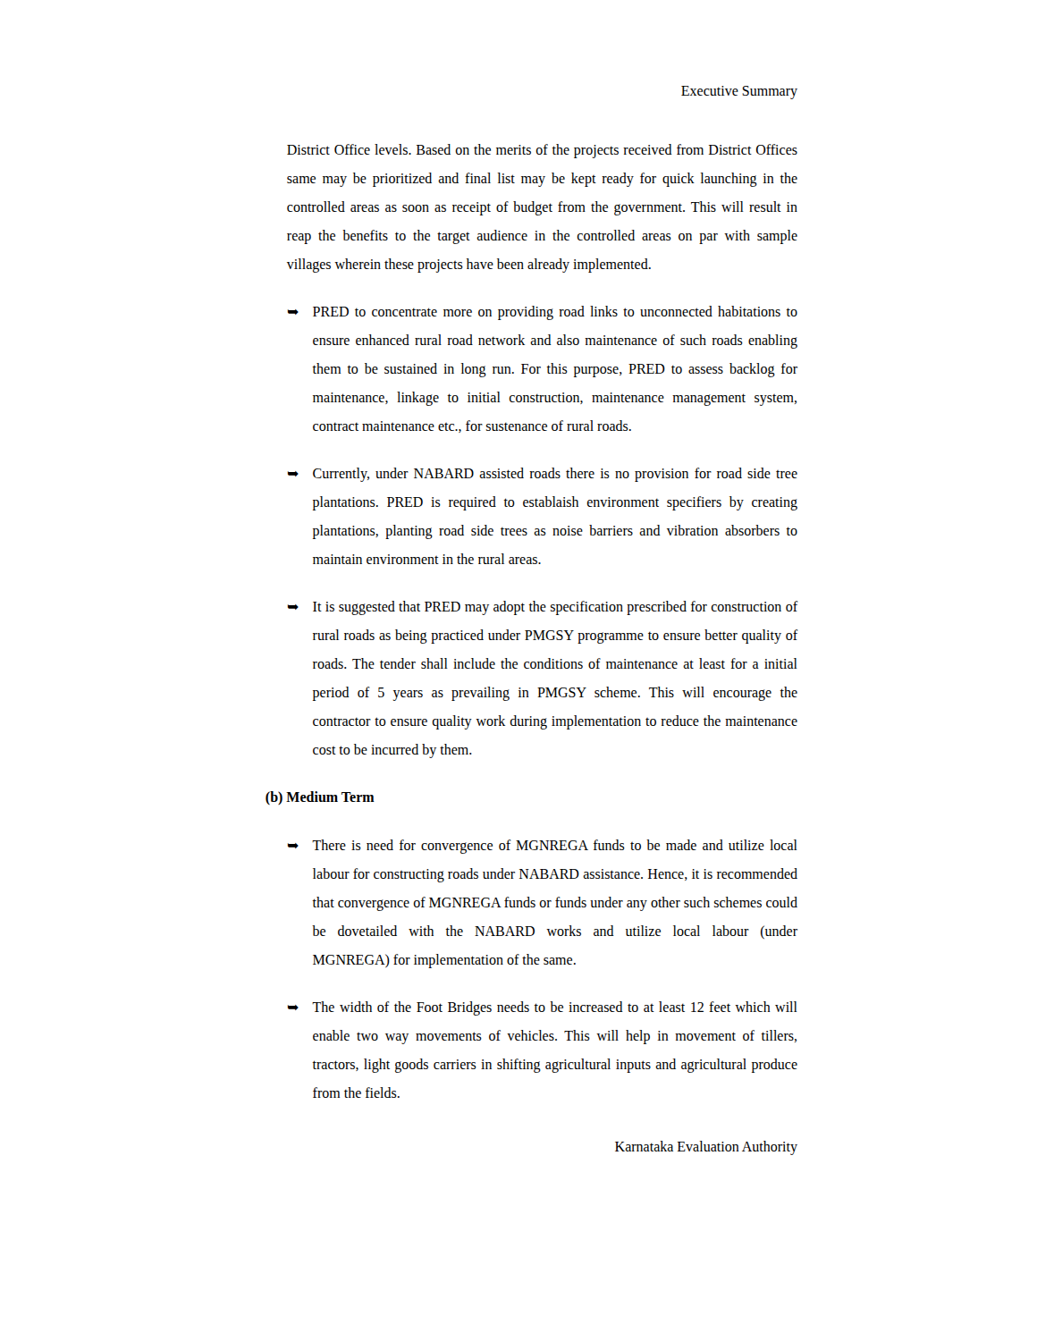Executive Summary
District Office levels. Based on the merits of the projects received from District Offices same may be prioritized and final list may be kept ready for quick launching in the controlled areas as soon as receipt of budget from the government. This will result in reap the benefits to the target audience in the controlled areas on par with sample villages wherein these projects have been already implemented.
➥PRED to concentrate more on providing road links to unconnected habitations to ensure enhanced rural road network and also maintenance of such roads enabling them to be sustained in long run. For this purpose, PRED to assess backlog for maintenance, linkage to initial construction, maintenance management system, contract maintenance etc., for sustenance of rural roads.
➥Currently, under NABARD assisted roads there is no provision for road side tree plantations. PRED is required to establaish environment specifiers by creating plantations, planting road side trees as noise barriers and vibration absorbers to maintain environment in the rural areas.
➥It is suggested that PRED may adopt the specification prescribed for construction of rural roads as being practiced under PMGSY programme to ensure better quality of roads. The tender shall include the conditions of maintenance at least for a initial period of 5 years as prevailing in PMGSY scheme. This will encourage the contractor to ensure quality work during implementation to reduce the maintenance cost to be incurred by them.
(b) Medium Term
➥There is need for convergence of MGNREGA funds to be made and utilize local labour for constructing roads under NABARD assistance. Hence, it is recommended that convergence of MGNREGA funds or funds under any other such schemes could be dovetailed with the NABARD works and utilize local labour (under MGNREGA) for implementation of the same.
➥The width of the Foot Bridges needs to be increased to at least 12 feet which will enable two way movements of vehicles. This will help in movement of tillers, tractors, light goods carriers in shifting agricultural inputs and agricultural produce from the fields.
Karnataka Evaluation Authority